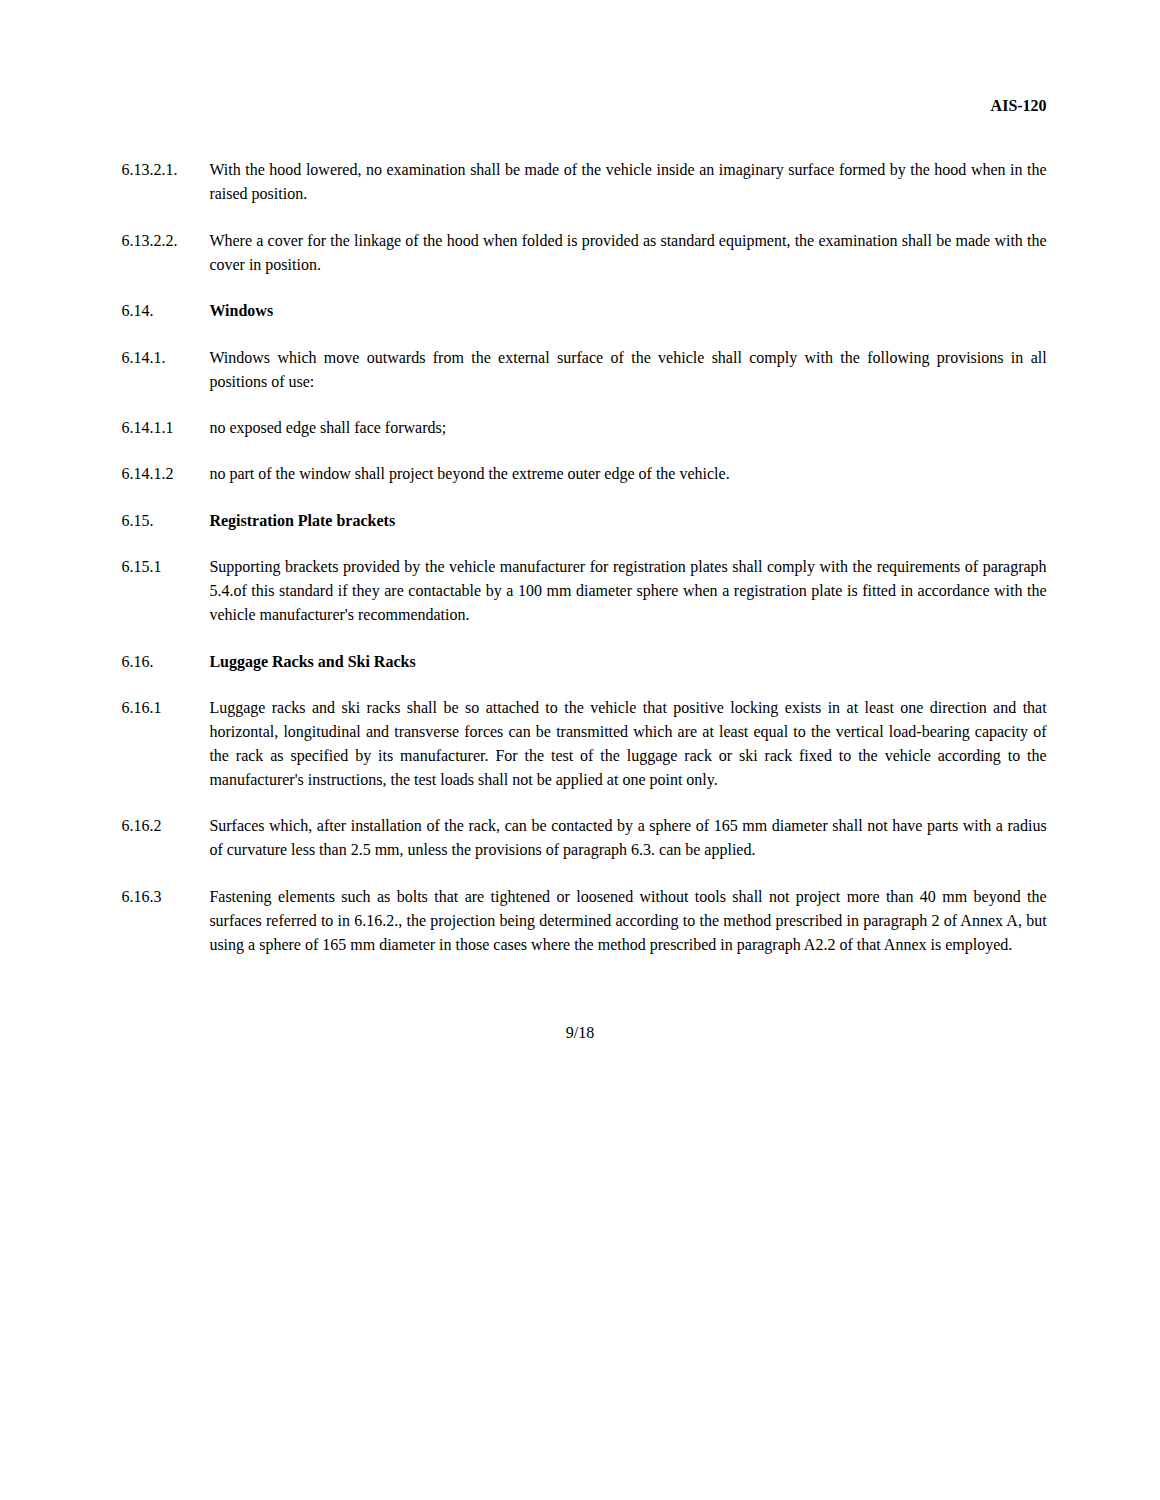AIS-120
6.13.2.1.
With the hood lowered, no examination shall be made of the vehicle inside an imaginary surface formed by the hood when in the raised position.
6.13.2.2.
Where a cover for the linkage of the hood when folded is provided as standard equipment, the examination shall be made with the cover in position.
6.14.
Windows
6.14.1.
Windows which move outwards from the external surface of the vehicle shall comply with the following provisions in all positions of use:
6.14.1.1
no exposed edge shall face forwards;
6.14.1.2
no part of the window shall project beyond the extreme outer edge of the vehicle.
6.15.
Registration Plate brackets
6.15.1
Supporting brackets provided by the vehicle manufacturer for registration plates shall comply with the requirements of paragraph 5.4.of this standard if they are contactable by a 100 mm diameter sphere when a registration plate is fitted in accordance with the vehicle manufacturer's recommendation.
6.16.
Luggage Racks and Ski Racks
6.16.1
Luggage racks and ski racks shall be so attached to the vehicle that positive locking exists in at least one direction and that horizontal, longitudinal and transverse forces can be transmitted which are at least equal to the vertical load-bearing capacity of the rack as specified by its manufacturer. For the test of the luggage rack or ski rack fixed to the vehicle according to the manufacturer's instructions, the test loads shall not be applied at one point only.
6.16.2
Surfaces which, after installation of the rack, can be contacted by a sphere of 165 mm diameter shall not have parts with a radius of curvature less than 2.5 mm, unless the provisions of paragraph 6.3. can be applied.
6.16.3
Fastening elements such as bolts that are tightened or loosened without tools shall not project more than 40 mm beyond the surfaces referred to in 6.16.2., the projection being determined according to the method prescribed in paragraph 2 of Annex A, but using a sphere of 165 mm diameter in those cases where the method prescribed in paragraph A2.2 of that Annex is employed.
9/18